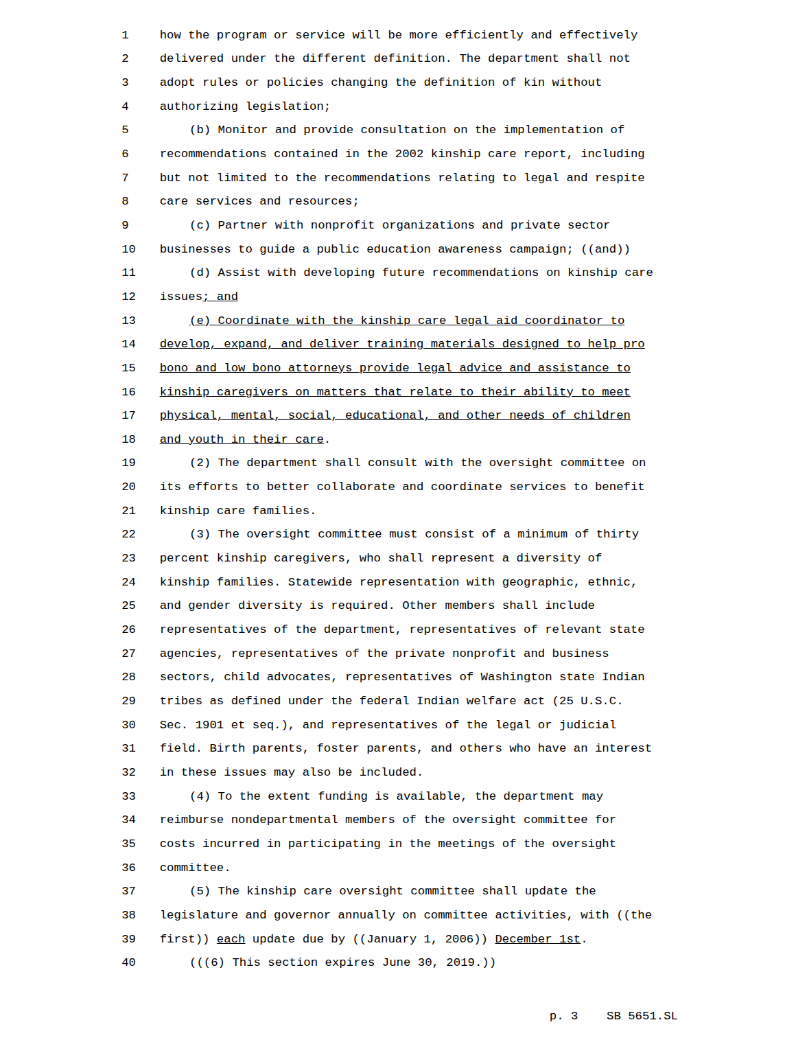how the program or service will be more efficiently and effectively
delivered under the different definition. The department shall not
adopt rules or policies changing the definition of kin without
authorizing legislation;
(b) Monitor and provide consultation on the implementation of
recommendations contained in the 2002 kinship care report, including
but not limited to the recommendations relating to legal and respite
care services and resources;
(c) Partner with nonprofit organizations and private sector
businesses to guide a public education awareness campaign; ((and))
(d) Assist with developing future recommendations on kinship care
issues; and
(e) Coordinate with the kinship care legal aid coordinator to
develop, expand, and deliver training materials designed to help pro
bono and low bono attorneys provide legal advice and assistance to
kinship caregivers on matters that relate to their ability to meet
physical, mental, social, educational, and other needs of children
and youth in their care.
(2) The department shall consult with the oversight committee on
its efforts to better collaborate and coordinate services to benefit
kinship care families.
(3) The oversight committee must consist of a minimum of thirty
percent kinship caregivers, who shall represent a diversity of
kinship families. Statewide representation with geographic, ethnic,
and gender diversity is required. Other members shall include
representatives of the department, representatives of relevant state
agencies, representatives of the private nonprofit and business
sectors, child advocates, representatives of Washington state Indian
tribes as defined under the federal Indian welfare act (25 U.S.C.
Sec. 1901 et seq.), and representatives of the legal or judicial
field. Birth parents, foster parents, and others who have an interest
in these issues may also be included.
(4) To the extent funding is available, the department may
reimburse nondepartmental members of the oversight committee for
costs incurred in participating in the meetings of the oversight
committee.
(5) The kinship care oversight committee shall update the
legislature and governor annually on committee activities, with ((the
first)) each update due by ((January 1, 2006)) December 1st.
(((6) This section expires June 30, 2019.))
p. 3 SB 5651.SL